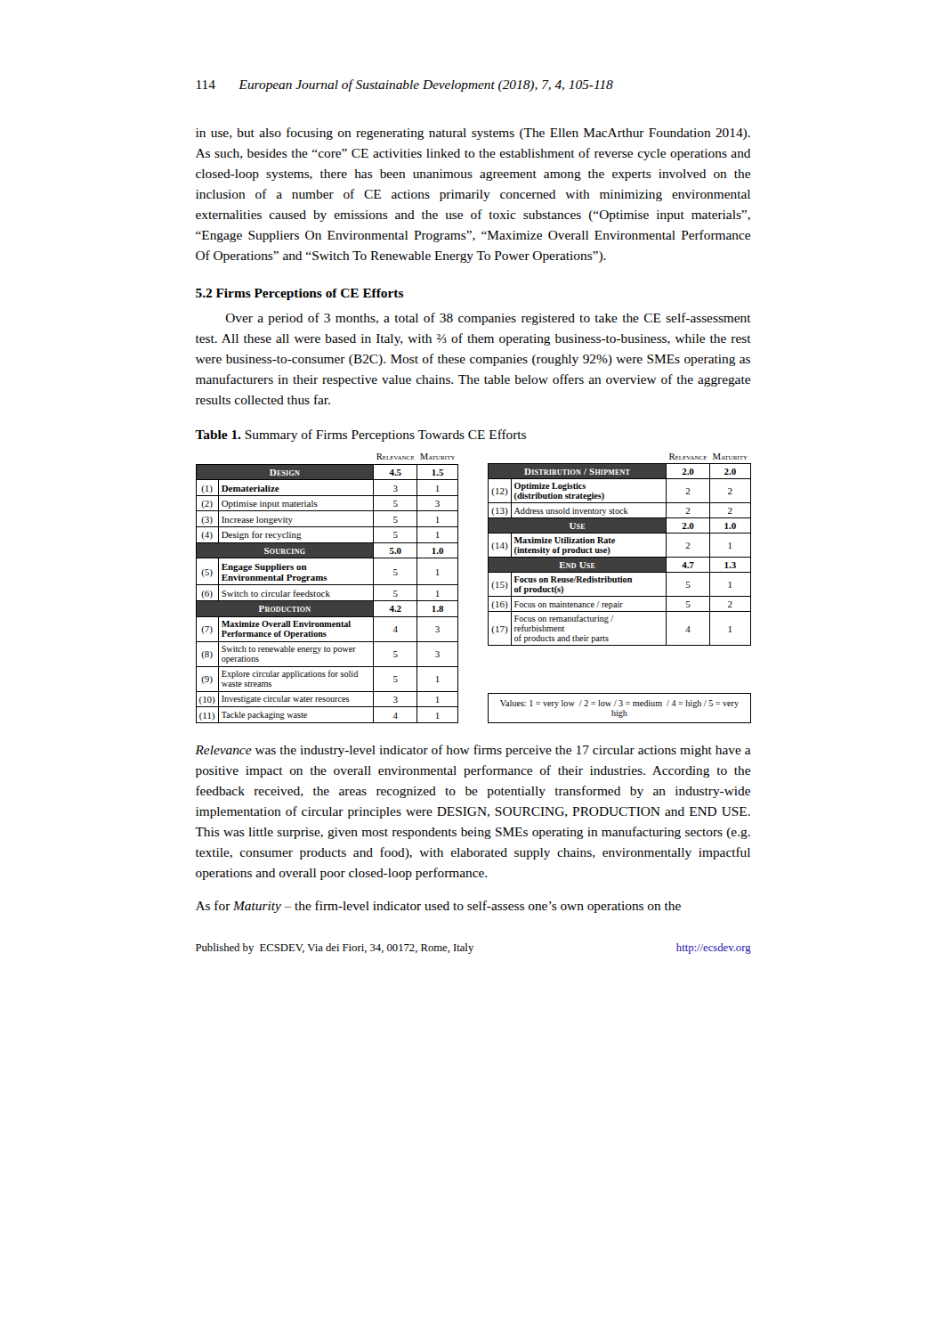114
European Journal of Sustainable Development (2018), 7, 4, 105-118
in use, but also focusing on regenerating natural systems (The Ellen MacArthur Foundation 2014). As such, besides the “core” CE activities linked to the establishment of reverse cycle operations and closed-loop systems, there has been unanimous agreement among the experts involved on the inclusion of a number of CE actions primarily concerned with minimizing environmental externalities caused by emissions and the use of toxic substances (“Optimise input materials”, “Engage Suppliers On Environmental Programs”, “Maximize Overall Environmental Performance Of Operations” and “Switch To Renewable Energy To Power Operations”).
5.2 Firms Perceptions of CE Efforts
Over a period of 3 months, a total of 38 companies registered to take the CE self-assessment test. All these all were based in Italy, with ⅔ of them operating business-to-business, while the rest were business-to-consumer (B2C). Most of these companies (roughly 92%) were SMEs operating as manufacturers in their respective value chains. The table below offers an overview of the aggregate results collected thus far.
Table 1. Summary of Firms Perceptions Towards CE Efforts
| | | Relevance | Maturity |
| Design | 4.5 | 1.5 |
| (1) | Dematerialize | 3 | 1 |
| (2) | Optimise input materials | 5 | 3 |
| (3) | Increase longevity | 5 | 1 |
| (4) | Design for recycling | 5 | 1 |
| Sourcing | 5.0 | 1.0 |
| (5) | Engage Suppliers on Environmental Programs | 5 | 1 |
| (6) | Switch to circular feedstock | 5 | 1 |
| Production | 4.2 | 1.8 |
| (7) | Maximize Overall Environmental Performance of Operations | 4 | 3 |
| (8) | Switch to renewable energy to power operations | 5 | 3 |
| (9) | Explore circular applications for solid waste streams | 5 | 1 |
| (10) | Investigate circular water resources | 3 | 1 |
| (11) | Tackle packaging waste | 4 | 1 |
| | | Relevance | Maturity |
| Distribution / Shipment | 2.0 | 2.0 |
| (12) | Optimize Logistics (distribution strategies) | 2 | 2 |
| (13) | Address unsold inventory stock | 2 | 2 |
| Use | 2.0 | 1.0 |
| (14) | Maximize Utilization Rate (intensity of product use) | 2 | 1 |
| End Use | 4.7 | 1.3 |
| (15) | Focus on Reuse/Redistribution of product(s) | 5 | 1 |
| (16) | Focus on maintenance / repair | 5 | 2 |
| (17) | Focus on remanufacturing / refurbishment of products and their parts | 4 | 1 |
Values: 1 = very low / 2 = low / 3 = medium / 4 = high / 5 = very high
Relevance was the industry-level indicator of how firms perceive the 17 circular actions might have a positive impact on the overall environmental performance of their industries. According to the feedback received, the areas recognized to be potentially transformed by an industry-wide implementation of circular principles were DESIGN, SOURCING, PRODUCTION and END USE. This was little surprise, given most respondents being SMEs operating in manufacturing sectors (e.g. textile, consumer products and food), with elaborated supply chains, environmentally impactful operations and overall poor closed-loop performance.
As for Maturity – the firm-level indicator used to self-assess one’s own operations on the
Published by ECSDEV, Via dei Fiori, 34, 00172, Rome, Italy
http://ecsdev.org